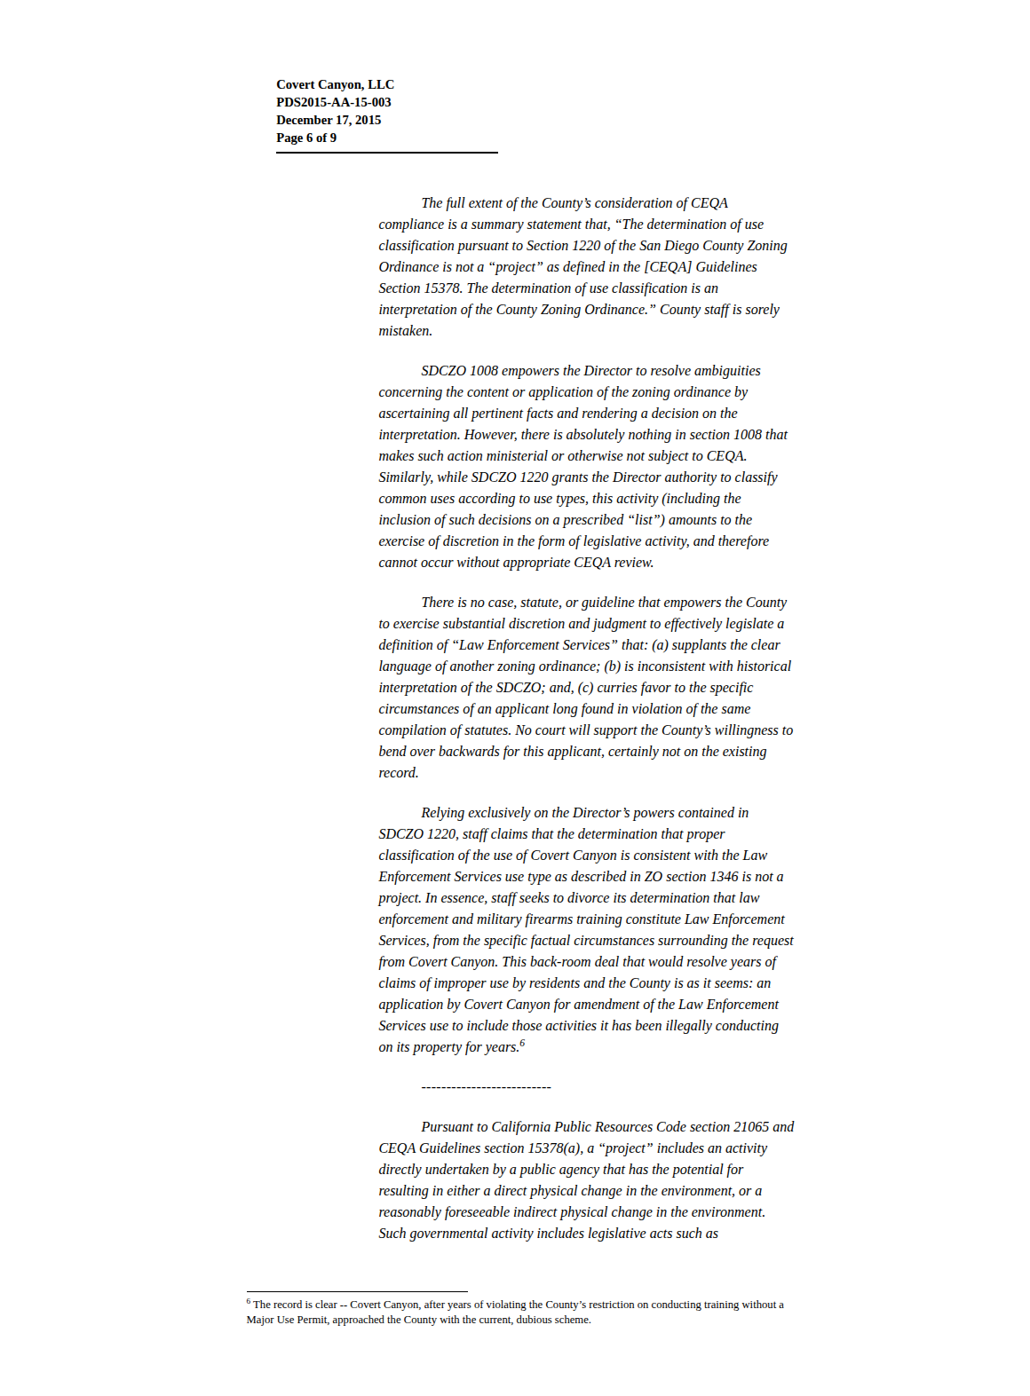Covert Canyon, LLC
PDS2015-AA-15-003
December 17, 2015
Page 6 of 9
The full extent of the County’s consideration of CEQA compliance is a summary statement that, “The determination of use classification pursuant to Section 1220 of the San Diego County Zoning Ordinance is not a “project” as defined in the [CEQA] Guidelines Section 15378. The determination of use classification is an interpretation of the County Zoning Ordinance.” County staff is sorely mistaken.
SDCZO 1008 empowers the Director to resolve ambiguities concerning the content or application of the zoning ordinance by ascertaining all pertinent facts and rendering a decision on the interpretation. However, there is absolutely nothing in section 1008 that makes such action ministerial or otherwise not subject to CEQA. Similarly, while SDCZO 1220 grants the Director authority to classify common uses according to use types, this activity (including the inclusion of such decisions on a prescribed “list”) amounts to the exercise of discretion in the form of legislative activity, and therefore cannot occur without appropriate CEQA review.
There is no case, statute, or guideline that empowers the County to exercise substantial discretion and judgment to effectively legislate a definition of “Law Enforcement Services” that: (a) supplants the clear language of another zoning ordinance; (b) is inconsistent with historical interpretation of the SDCZO; and, (c) curries favor to the specific circumstances of an applicant long found in violation of the same compilation of statutes. No court will support the County’s willingness to bend over backwards for this applicant, certainly not on the existing record.
Relying exclusively on the Director’s powers contained in SDCZO 1220, staff claims that the determination that proper classification of the use of Covert Canyon is consistent with the Law Enforcement Services use type as described in ZO section 1346 is not a project. In essence, staff seeks to divorce its determination that law enforcement and military firearms training constitute Law Enforcement Services, from the specific factual circumstances surrounding the request from Covert Canyon. This back-room deal that would resolve years of claims of improper use by residents and the County is as it seems: an application by Covert Canyon for amendment of the Law Enforcement Services use to include those activities it has been illegally conducting on its property for years.6
--------------------------
Pursuant to California Public Resources Code section 21065 and CEQA Guidelines section 15378(a), a “project” includes an activity directly undertaken by a public agency that has the potential for resulting in either a direct physical change in the environment, or a reasonably foreseeable indirect physical change in the environment. Such governmental activity includes legislative acts such as
6 The record is clear -- Covert Canyon, after years of violating the County’s restriction on conducting training without a Major Use Permit, approached the County with the current, dubious scheme.